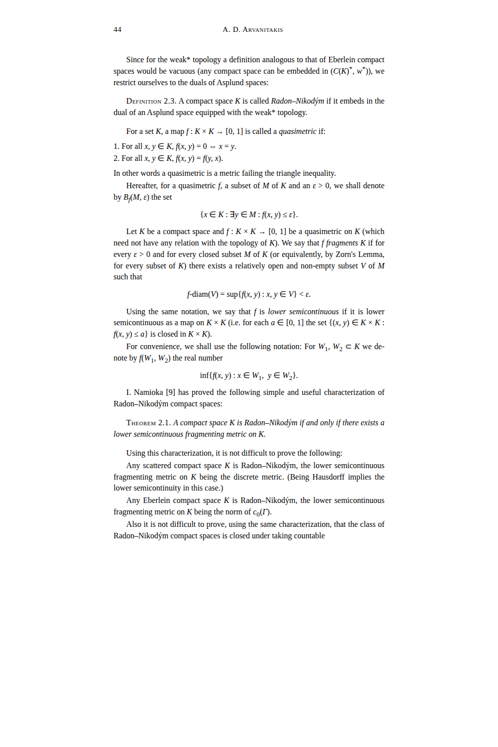44 A. D. Arvanitakis
Since for the weak* topology a definition analogous to that of Eberlein compact spaces would be vacuous (any compact space can be embedded in (C(K)*, w*)), we restrict ourselves to the duals of Asplund spaces:
Definition 2.3. A compact space K is called Radon–Nikodým if it embeds in the dual of an Asplund space equipped with the weak* topology.
For a set K, a map f : K × K → [0, 1] is called a quasimetric if:
1. For all x, y ∈ K, f(x, y) = 0 ⇔ x = y.
2. For all x, y ∈ K, f(x, y) = f(y, x).
In other words a quasimetric is a metric failing the triangle inequality.
Hereafter, for a quasimetric f, a subset of M of K and an ε > 0, we shall denote by Bf(M, ε) the set
{x ∈ K : ∃y ∈ M : f(x, y) ≤ ε}.
Let K be a compact space and f : K × K → [0, 1] be a quasimetric on K (which need not have any relation with the topology of K). We say that f fragments K if for every ε > 0 and for every closed subset M of K (or equivalently, by Zorn's Lemma, for every subset of K) there exists a relatively open and non-empty subset V of M such that
f-diam(V) = sup{f(x, y) : x, y ∈ V} < ε.
Using the same notation, we say that f is lower semicontinuous if it is lower semicontinuous as a map on K × K (i.e. for each a ∈ [0, 1] the set {(x, y) ∈ K × K : f(x, y) ≤ a} is closed in K × K).
For convenience, we shall use the following notation: For W1, W2 ⊂ K we denote by f(W1, W2) the real number
inf{f(x, y) : x ∈ W1, y ∈ W2}.
I. Namioka [9] has proved the following simple and useful characterization of Radon–Nikodým compact spaces:
Theorem 2.1. A compact space K is Radon–Nikodým if and only if there exists a lower semicontinuous fragmenting metric on K.
Using this characterization, it is not difficult to prove the following:
Any scattered compact space K is Radon–Nikodým, the lower semicontinuous fragmenting metric on K being the discrete metric. (Being Hausdorff implies the lower semicontinuity in this case.)
Any Eberlein compact space K is Radon–Nikodým, the lower semicontinuous fragmenting metric on K being the norm of c0(Γ).
Also it is not difficult to prove, using the same characterization, that the class of Radon–Nikodým compact spaces is closed under taking countable